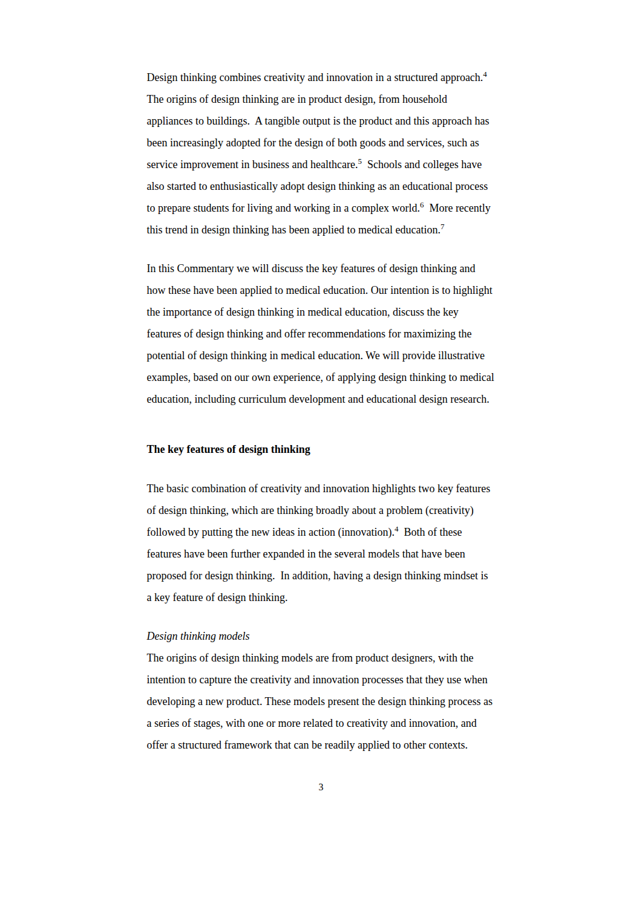Design thinking combines creativity and innovation in a structured approach.4 The origins of design thinking are in product design, from household appliances to buildings. A tangible output is the product and this approach has been increasingly adopted for the design of both goods and services, such as service improvement in business and healthcare.5 Schools and colleges have also started to enthusiastically adopt design thinking as an educational process to prepare students for living and working in a complex world.6 More recently this trend in design thinking has been applied to medical education.7
In this Commentary we will discuss the key features of design thinking and how these have been applied to medical education. Our intention is to highlight the importance of design thinking in medical education, discuss the key features of design thinking and offer recommendations for maximizing the potential of design thinking in medical education. We will provide illustrative examples, based on our own experience, of applying design thinking to medical education, including curriculum development and educational design research.
The key features of design thinking
The basic combination of creativity and innovation highlights two key features of design thinking, which are thinking broadly about a problem (creativity) followed by putting the new ideas in action (innovation).4 Both of these features have been further expanded in the several models that have been proposed for design thinking. In addition, having a design thinking mindset is a key feature of design thinking.
Design thinking models
The origins of design thinking models are from product designers, with the intention to capture the creativity and innovation processes that they use when developing a new product. These models present the design thinking process as a series of stages, with one or more related to creativity and innovation, and offer a structured framework that can be readily applied to other contexts.
3